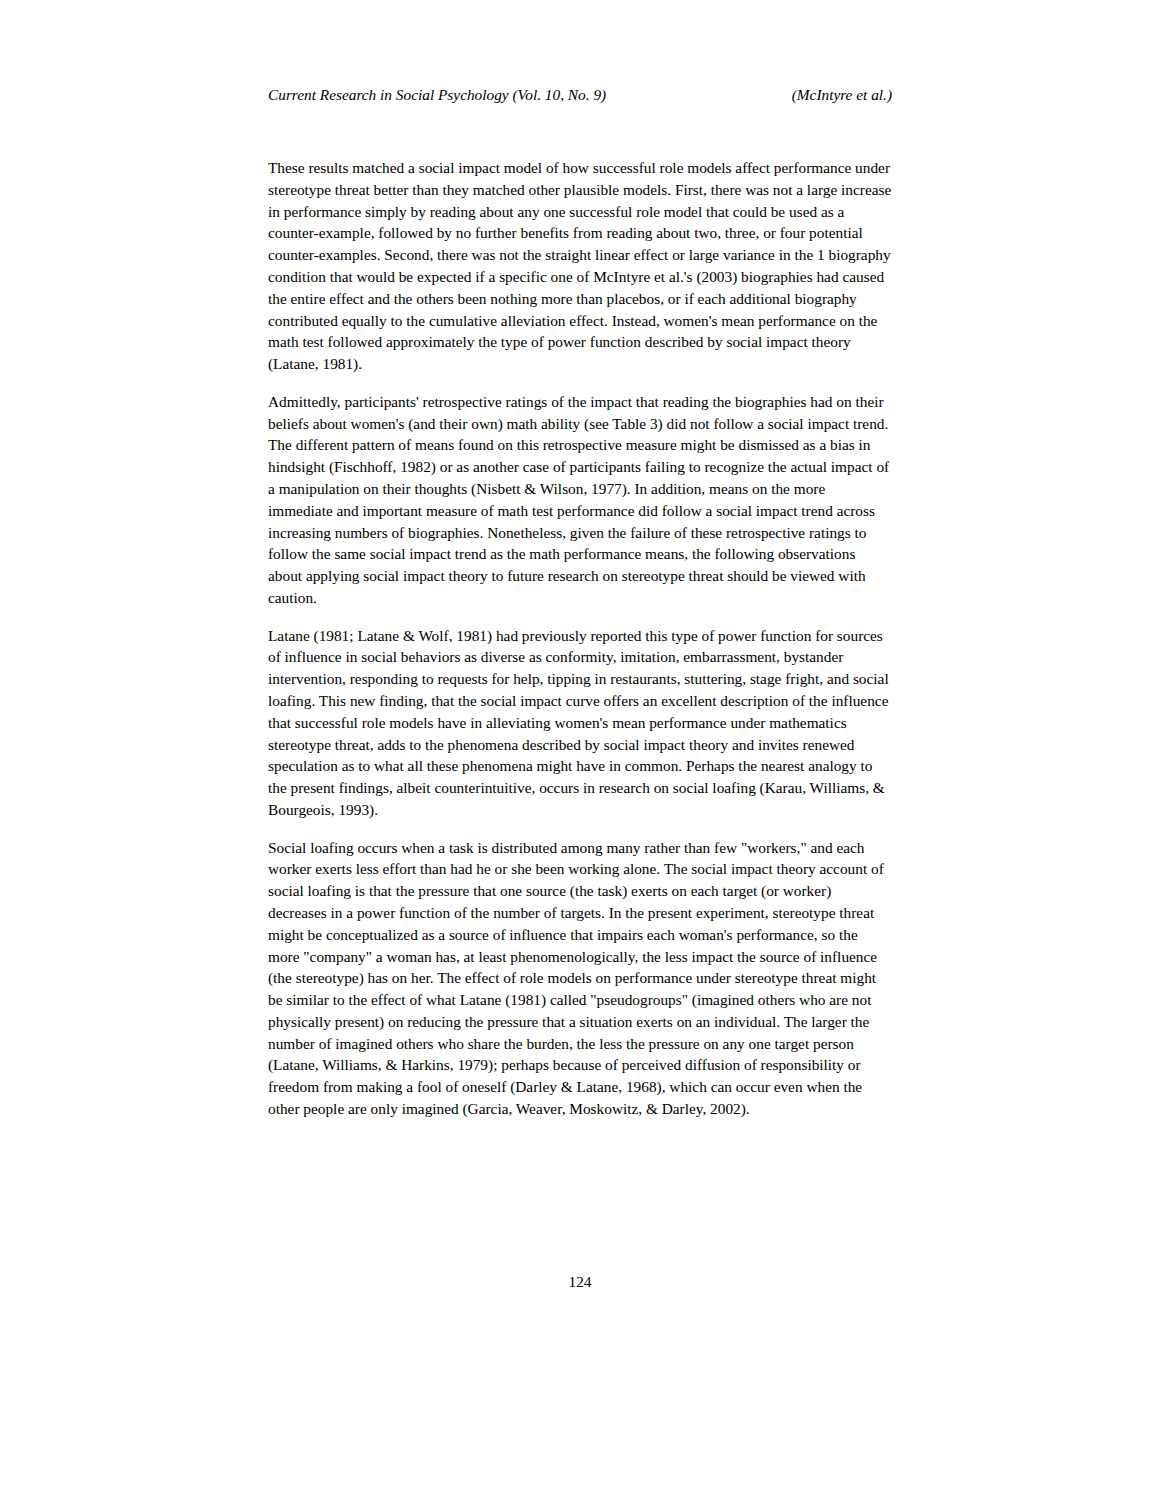Current Research in Social Psychology (Vol. 10, No. 9)
(McIntyre et al.)
These results matched a social impact model of how successful role models affect performance under stereotype threat better than they matched other plausible models. First, there was not a large increase in performance simply by reading about any one successful role model that could be used as a counter-example, followed by no further benefits from reading about two, three, or four potential counter-examples. Second, there was not the straight linear effect or large variance in the 1 biography condition that would be expected if a specific one of McIntyre et al.'s (2003) biographies had caused the entire effect and the others been nothing more than placebos, or if each additional biography contributed equally to the cumulative alleviation effect. Instead, women's mean performance on the math test followed approximately the type of power function described by social impact theory (Latane, 1981).
Admittedly, participants' retrospective ratings of the impact that reading the biographies had on their beliefs about women's (and their own) math ability (see Table 3) did not follow a social impact trend. The different pattern of means found on this retrospective measure might be dismissed as a bias in hindsight (Fischhoff, 1982) or as another case of participants failing to recognize the actual impact of a manipulation on their thoughts (Nisbett & Wilson, 1977). In addition, means on the more immediate and important measure of math test performance did follow a social impact trend across increasing numbers of biographies. Nonetheless, given the failure of these retrospective ratings to follow the same social impact trend as the math performance means, the following observations about applying social impact theory to future research on stereotype threat should be viewed with caution.
Latane (1981; Latane & Wolf, 1981) had previously reported this type of power function for sources of influence in social behaviors as diverse as conformity, imitation, embarrassment, bystander intervention, responding to requests for help, tipping in restaurants, stuttering, stage fright, and social loafing. This new finding, that the social impact curve offers an excellent description of the influence that successful role models have in alleviating women's mean performance under mathematics stereotype threat, adds to the phenomena described by social impact theory and invites renewed speculation as to what all these phenomena might have in common. Perhaps the nearest analogy to the present findings, albeit counterintuitive, occurs in research on social loafing (Karau, Williams, & Bourgeois, 1993).
Social loafing occurs when a task is distributed among many rather than few "workers," and each worker exerts less effort than had he or she been working alone. The social impact theory account of social loafing is that the pressure that one source (the task) exerts on each target (or worker) decreases in a power function of the number of targets. In the present experiment, stereotype threat might be conceptualized as a source of influence that impairs each woman's performance, so the more "company" a woman has, at least phenomenologically, the less impact the source of influence (the stereotype) has on her. The effect of role models on performance under stereotype threat might be similar to the effect of what Latane (1981) called "pseudogroups" (imagined others who are not physically present) on reducing the pressure that a situation exerts on an individual. The larger the number of imagined others who share the burden, the less the pressure on any one target person (Latane, Williams, & Harkins, 1979); perhaps because of perceived diffusion of responsibility or freedom from making a fool of oneself (Darley & Latane, 1968), which can occur even when the other people are only imagined (Garcia, Weaver, Moskowitz, & Darley, 2002).
124